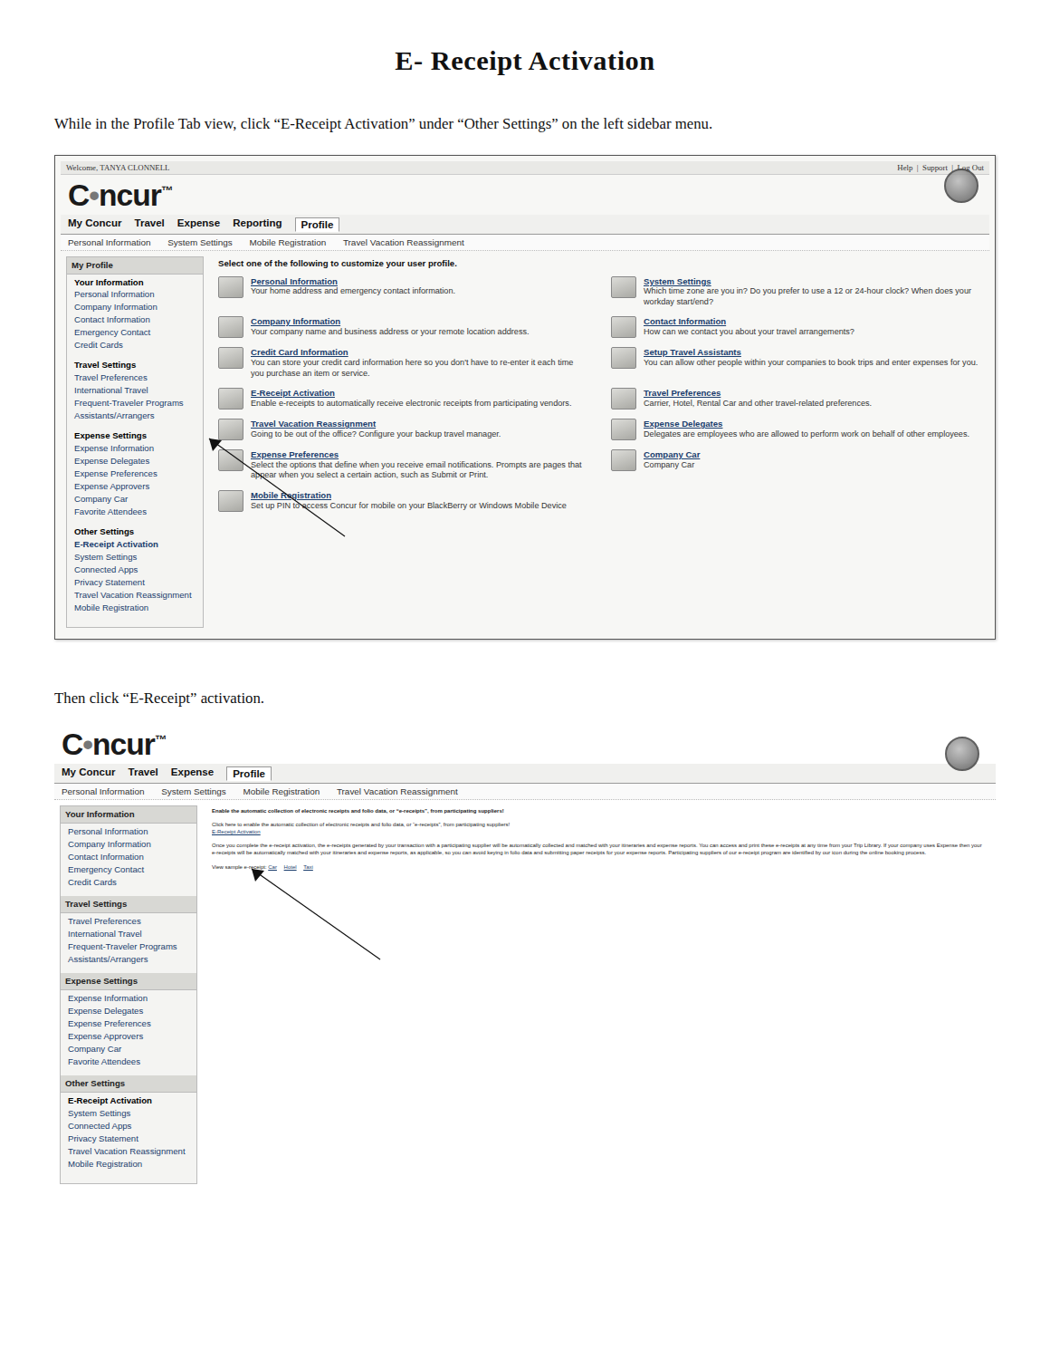E- Receipt Activation
While in the Profile Tab view, click “E-Receipt Activation” under “Other Settings” on the left sidebar menu.
Welcome, TANYA CLONNELL Help | Support | Log Out
C•ncur™
My Concur Travel Expense Reporting Profile
Personal Information System Settings Mobile Registration Travel Vacation Reassignment
My Profile
Your Information
Personal Information
Company Information
Contact Information
Emergency Contact
Credit Cards
Travel Settings
Travel Preferences
International Travel
Frequent-Traveler Programs
Assistants/Arrangers
Expense Settings
Expense Information
Expense Delegates
Expense Preferences
Expense Approvers
Company Car
Favorite Attendees
Other Settings
E-Receipt Activation
System Settings
Connected Apps
Privacy Statement
Travel Vacation Reassignment
Mobile Registration
Select one of the following to customize your user profile.
Personal Information Your home address and emergency contact information.
System Settings Which time zone are you in? Do you prefer to use a 12 or 24-hour clock? When does your workday start/end?
Company Information Your company name and business address or your remote location address.
Contact Information How can we contact you about your travel arrangements?
Credit Card Information You can store your credit card information here so you don't have to re-enter it each time you purchase an item or service.
Setup Travel Assistants You can allow other people within your companies to book trips and enter expenses for you.
E-Receipt Activation Enable e-receipts to automatically receive electronic receipts from participating vendors.
Travel Preferences Carrier, Hotel, Rental Car and other travel-related preferences.
Travel Vacation Reassignment Going to be out of the office? Configure your backup travel manager.
Expense Delegates Delegates are employees who are allowed to perform work on behalf of other employees.
Expense Preferences Select the options that define when you receive email notifications. Prompts are pages that appear when you select a certain action, such as Submit or Print.
Company Car Company Car
Mobile Registration Set up PIN to access Concur for mobile on your BlackBerry or Windows Mobile Device
Then click “E-Receipt” activation.
C•ncur™
My Concur Travel Expense Profile
Personal Information System Settings Mobile Registration Travel Vacation Reassignment
Your Information
Personal Information
Company Information
Contact Information
Emergency Contact
Credit Cards
Travel Settings
Travel Preferences
International Travel
Frequent-Traveler Programs
Assistants/Arrangers
Expense Settings
Expense Information
Expense Delegates
Expense Preferences
Expense Approvers
Company Car
Favorite Attendees
Other Settings
E-Receipt Activation
System Settings
Connected Apps
Privacy Statement
Travel Vacation Reassignment
Mobile Registration
Enable the automatic collection of electronic receipts and folio data, or “e-receipts”, from participating suppliers!
Click here to enable the automatic collection of electronic receipts and folio data, or “e-receipts”, from participating suppliers!
E-Receipt Activation
Once you complete the e-receipt activation, the e-receipts generated by your transaction with a participating supplier will be automatically collected and matched with your itineraries and expense reports. You can access and print these e-receipts at any time from your Trip Library. If your company uses Expense then your e-receipts will be automatically matched with your itineraries and expense reports, as applicable, so you can avoid keying in folio data and submitting paper receipts for your expense reports. Participating suppliers of our e-receipt program are identified by our icon during the online booking process.
View sample e-receipt: Car Hotel Taxi